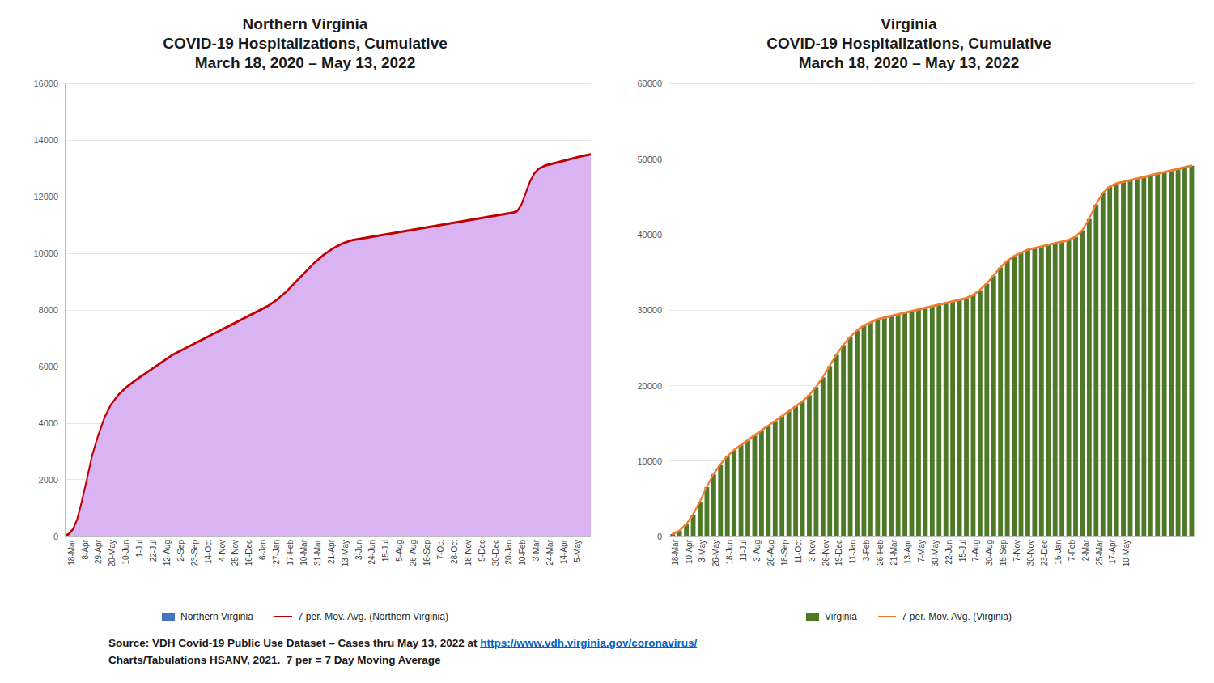Northern Virginia
COVID-19 Hospitalizations, Cumulative
March 18, 2020 – May 13, 2022
16000 14000 12000 10000 8000 6000 4000 2000 0
18-Mar 8-Apr 29-Apr 20-May 10-Jun 1-Jul 22-Jul 12-Aug 2-Sep 23-Sep 14-Oct 4-Nov 25-Nov 16-Dec 6-Jan 27-Jan 17-Feb 10-Mar 31-Mar 21-Apr 13-May 3-Jun 24-Jun 15-Jul 5-Aug 26-Aug 16-Sep 7-Oct 28-Oct 18-Nov 9-Dec 30-Dec 20-Jan 10-Feb 3-Mar 24-Mar 14-Apr 5-May
Northern Virginia
7 per. Mov. Avg. (Northern Virginia)
Virginia
COVID-19 Hospitalizations, Cumulative
March 18, 2020 – May 13, 2022
60000 50000 40000 30000 20000 10000 0
18-Mar 10-Apr 3-May 26-May 18-Jun 11-Jul 3-Aug 26-Aug 18-Sep 11-Oct 3-Nov 26-Nov 19-Dec 11-Jan 3-Feb 26-Feb 21-Mar 13-Apr 7-May 30-May 22-Jun 15-Jul 7-Aug 30-Aug 15-Sep 7-Nov 30-Nov 23-Dec 15-Jan 7-Feb 2-Mar 25-Mar 17-Apr 10-May
Virginia
7 per. Mov. Avg. (Virginia)
Source: VDH Covid-19 Public Use Dataset – Cases thru May 13, 2022 at https://www.vdh.virginia.gov/coronavirus/
Charts/Tabulations HSANV, 2021. 7 per = 7 Day Moving Average